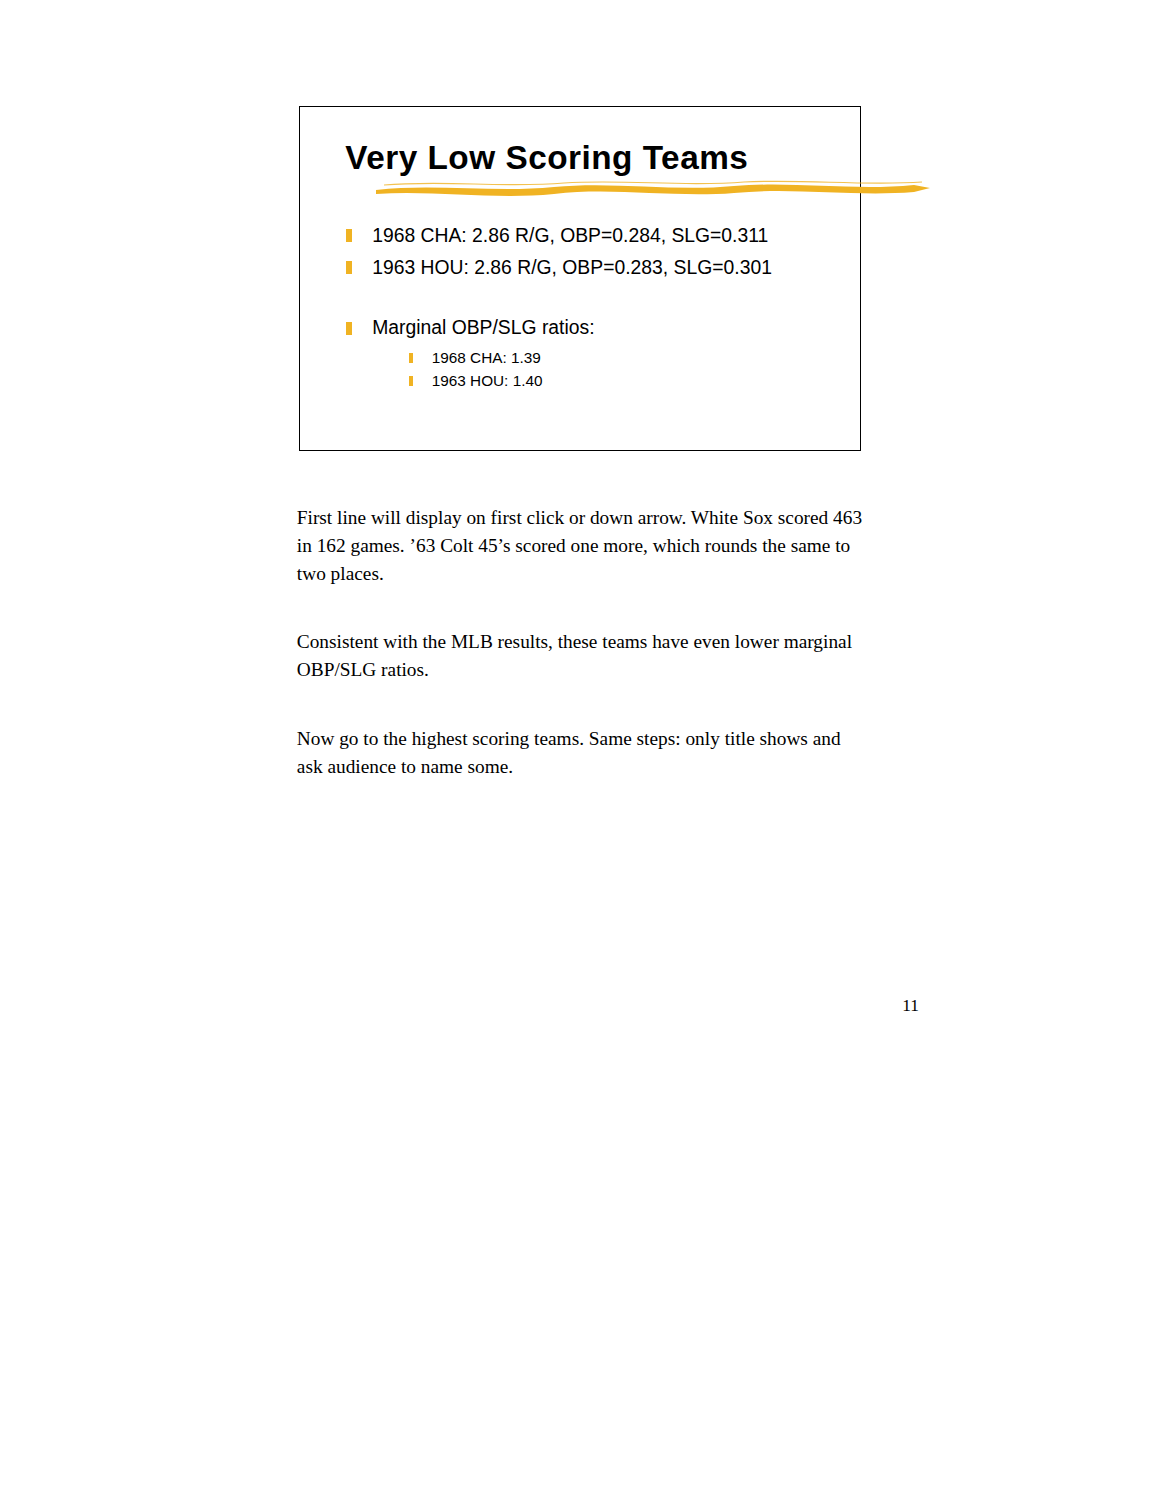Very Low Scoring Teams
1968 CHA: 2.86 R/G, OBP=0.284, SLG=0.311
1963 HOU: 2.86 R/G, OBP=0.283, SLG=0.301
Marginal OBP/SLG ratios:
1968 CHA: 1.39
1963 HOU: 1.40
First line will display on first click or down arrow. White Sox scored 463 in 162 games. ’63 Colt 45’s scored one more, which rounds the same to two places.
Consistent with the MLB results, these teams have even lower marginal OBP/SLG ratios.
Now go to the highest scoring teams. Same steps: only title shows and ask audience to name some.
11